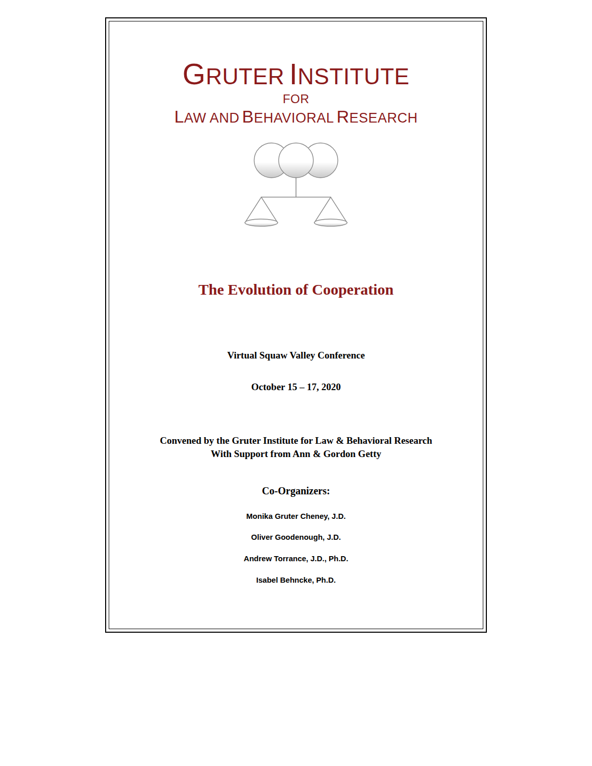GRUTER INSTITUTE
FOR
LAW AND BEHAVIORAL RESEARCH
The Evolution of Cooperation
Virtual Squaw Valley Conference
October 15 – 17, 2020
Convened by the Gruter Institute for Law & Behavioral Research
With Support from Ann & Gordon Getty
Co-Organizers:
Monika Gruter Cheney, J.D.
Oliver Goodenough, J.D.
Andrew Torrance, J.D., Ph.D.
Isabel Behncke, Ph.D.